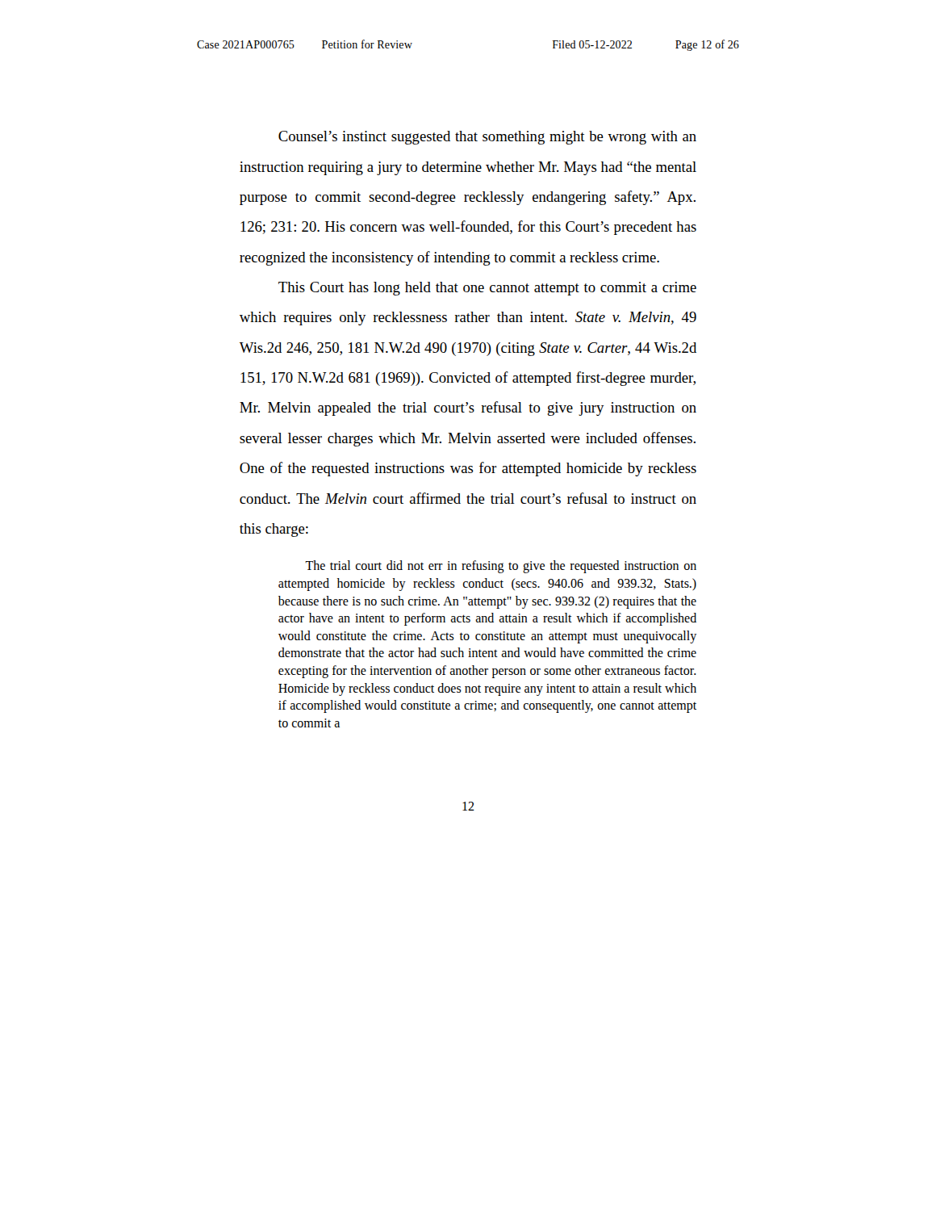Case 2021AP000765 Petition for Review Filed 05-12-2022 Page 12 of 26
Counsel’s instinct suggested that something might be wrong with an instruction requiring a jury to determine whether Mr. Mays had “the mental purpose to commit second-degree recklessly endangering safety.” Apx. 126; 231: 20. His concern was well-founded, for this Court’s precedent has recognized the inconsistency of intending to commit a reckless crime.
This Court has long held that one cannot attempt to commit a crime which requires only recklessness rather than intent. State v. Melvin, 49 Wis.2d 246, 250, 181 N.W.2d 490 (1970) (citing State v. Carter, 44 Wis.2d 151, 170 N.W.2d 681 (1969)). Convicted of attempted first-degree murder, Mr. Melvin appealed the trial court’s refusal to give jury instruction on several lesser charges which Mr. Melvin asserted were included offenses. One of the requested instructions was for attempted homicide by reckless conduct. The Melvin court affirmed the trial court’s refusal to instruct on this charge:
The trial court did not err in refusing to give the requested instruction on attempted homicide by reckless conduct (secs. 940.06 and 939.32, Stats.) because there is no such crime. An "attempt" by sec. 939.32 (2) requires that the actor have an intent to perform acts and attain a result which if accomplished would constitute the crime. Acts to constitute an attempt must unequivocally demonstrate that the actor had such intent and would have committed the crime excepting for the intervention of another person or some other extraneous factor. Homicide by reckless conduct does not require any intent to attain a result which if accomplished would constitute a crime; and consequently, one cannot attempt to commit a
12